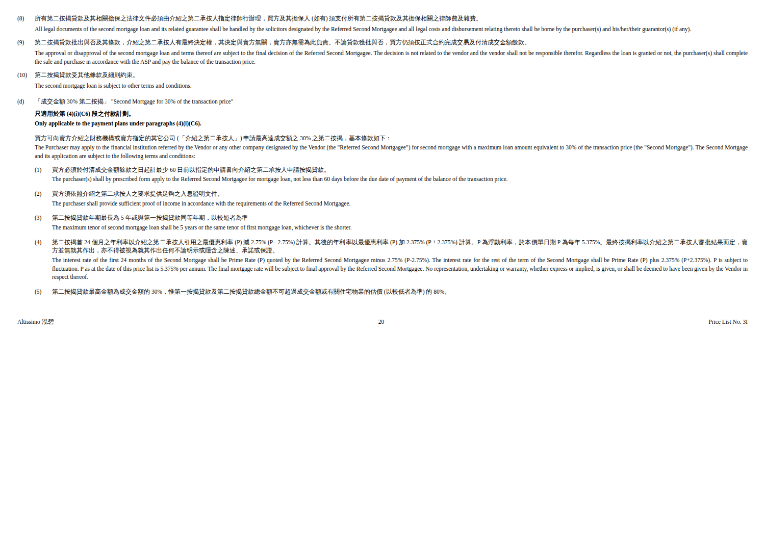(8)
所有第二按揭貸款及其相關擔保之法律文件必須由介紹之第二承按人指定律師行辦理，買方及其擔保人 (如有) 須支付所有第二按揭貸款及其擔保相關之律師費及雜費。
All legal documents of the second mortgage loan and its related guarantee shall be handled by the solicitors designated by the Referred Second Mortgagee and all legal costs and disbursement relating thereto shall be borne by the purchaser(s) and his/her/their guarantor(s) (if any).
(9)
第二按揭貸款批出與否及其條款，介紹之第二承按人有最終決定權，其決定與賣方無關，賣方亦無需為此負責。不論貸款獲批與否，買方仍須按正式合約完成交易及付清成交金額餘款。
The approval or disapproval of the second mortgage loan and terms thereof are subject to the final decision of the Referred Second Mortgagee. The decision is not related to the vendor and the vendor shall not be responsible therefor. Regardless the loan is granted or not, the purchaser(s) shall complete the sale and purchase in accordance with the ASP and pay the balance of the transaction price.
(10)
第二按揭貸款受其他條款及細則約束。
The second mortgage loan is subject to other terms and conditions.
(d)
「成交金額 30% 第二按揭」 "Second Mortgage for 30% of the transaction price"
只適用於第 (4)(i)(C6) 段之付款計劃。
Only applicable to the payment plans under paragraphs (4)(i)(C6).
買方可向賣方介紹之財務機構或賣方指定的其它公司 (「介紹之第二承按人」) 申請最高達成交額之 30% 之第二按揭，基本條款如下：
The Purchaser may apply to the financial institution referred by the Vendor or any other company designated by the Vendor (the "Referred Second Mortgagee") for second mortgage with a maximum loan amount equivalent to 30% of the transaction price (the "Second Mortgage"). The Second Mortgage and its application are subject to the following terms and conditions:
(1)
買方必須於付清成交金額餘款之日起計最少 60 日前以指定的申請書向介紹之第二承按人申請按揭貸款。
The purchaser(s) shall by prescribed form apply to the Referred Second Mortgagee for mortgage loan, not less than 60 days before the due date of payment of the balance of the transaction price.
(2)
買方須依照介紹之第二承按人之要求提供足夠之入息證明文件。
The purchaser shall provide sufficient proof of income in accordance with the requirements of the Referred Second Mortgagee.
(3)
第二按揭貸款年期最長為 5 年或與第一按揭貸款同等年期，以較短者為準
The maximum tenor of second mortgage loan shall be 5 years or the same tenor of first mortgage loan, whichever is the shorter.
(4)
第二按揭首 24 個月之年利率以介紹之第二承按人引用之最優惠利率 (P) 減 2.75% (P - 2.75%) 計算。其後的年利率以最優惠利率 (P) 加 2.375% (P + 2.375%) 計算。P 為浮動利率，於本價單日期 P 為每年 5.375%。最終按揭利率以介紹之第二承按人審批結果而定，賣方並無就其作出，亦不得被視為就其作出任何不論明示或隱含之陳述、承諾或保證。
The interest rate of the first 24 months of the Second Mortgage shall be Prime Rate (P) quoted by the Referred Second Mortgagee minus 2.75% (P-2.75%). The interest rate for the rest of the term of the Second Mortgage shall be Prime Rate (P) plus 2.375% (P+2.375%). P is subject to fluctuation. P as at the date of this price list is 5.375% per annum. The final mortgage rate will be subject to final approval by the Referred Second Mortgagee. No representation, undertaking or warranty, whether express or implied, is given, or shall be deemed to have been given by the Vendor in respect thereof.
(5)
第二按揭貸款最高金額為成交金額的 30%，惟第一按揭貸款及第二按揭貸款總金額不可超過成交金額或有關住宅物業的估價 (以較低者為準) 的 80%。
Altissimo 泓碧
20
Price List No. 3I